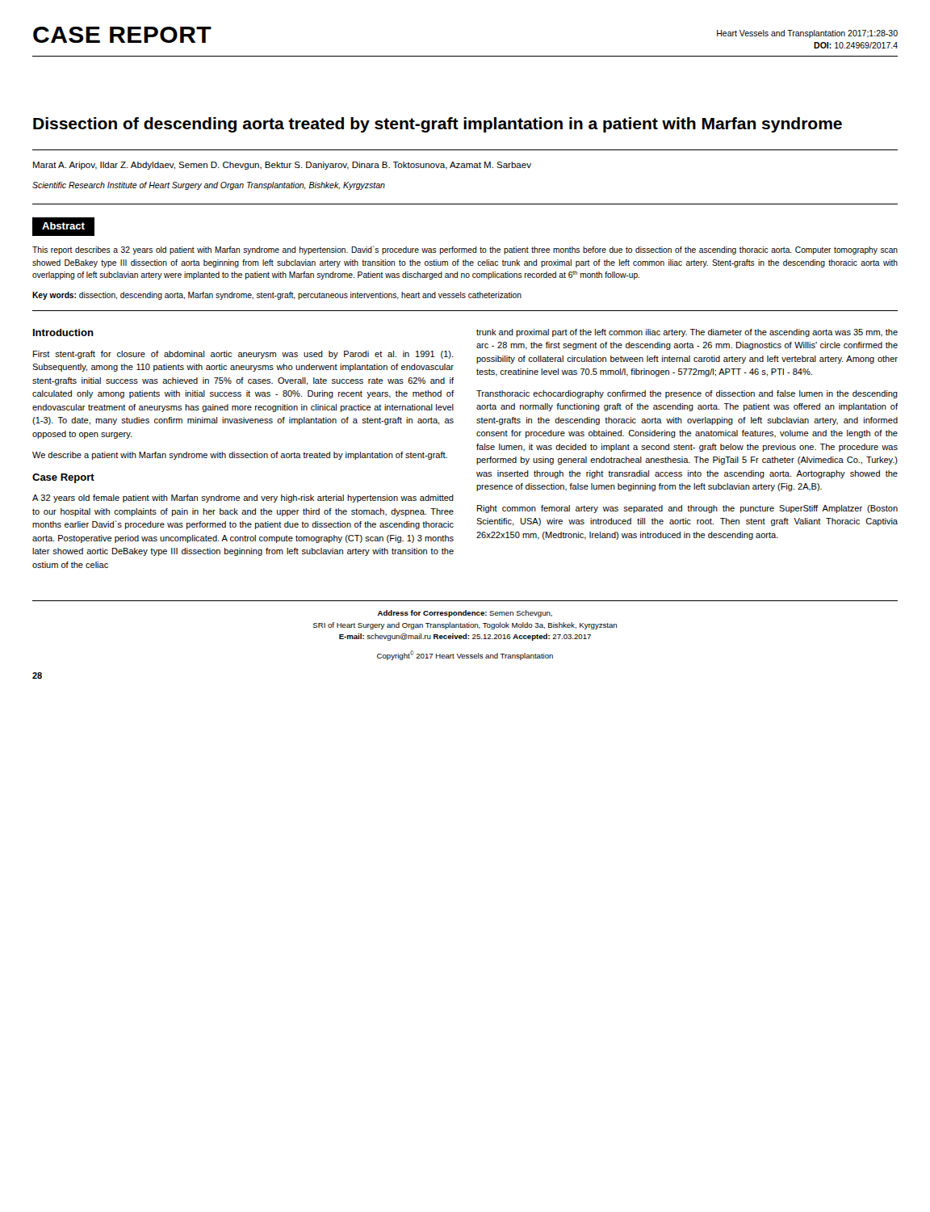CASE REPORT
Heart Vessels and Transplantation 2017;1:28-30
DOI: 10.24969/2017.4
Dissection of descending aorta treated by stent-graft implantation in a patient with Marfan syndrome
Marat A. Aripov, Ildar Z. Abdyldaev, Semen D. Chevgun, Bektur S. Daniyarov, Dinara B. Toktosunova, Azamat M. Sarbaev
Scientific Research Institute of Heart Surgery and Organ Transplantation, Bishkek, Kyrgyzstan
Abstract
This report describes a 32 years old patient with Marfan syndrome and hypertension. David`s procedure was performed to the patient three months before due to dissection of the ascending thoracic aorta. Computer tomography scan showed DeBakey type III dissection of aorta beginning from left subclavian artery with transition to the ostium of the celiac trunk and proximal part of the left common iliac artery. Stent-grafts in the descending thoracic aorta with overlapping of left subclavian artery were implanted to the patient with Marfan syndrome. Patient was discharged and no complications recorded at 6th month follow-up.
Key words: dissection, descending aorta, Marfan syndrome, stent-graft, percutaneous interventions, heart and vessels catheterization
Introduction
First stent-graft for closure of abdominal aortic aneurysm was used by Parodi et al. in 1991 (1). Subsequently, among the 110 patients with aortic aneurysms who underwent implantation of endovascular stent-grafts initial success was achieved in 75% of cases. Overall, late success rate was 62% and if calculated only among patients with initial success it was - 80%. During recent years, the method of endovascular treatment of aneurysms has gained more recognition in clinical practice at international level (1-3). To date, many studies confirm minimal invasiveness of implantation of a stent-graft in aorta, as opposed to open surgery.
We describe a patient with Marfan syndrome with dissection of aorta treated by implantation of stent-graft.
Case Report
A 32 years old female patient with Marfan syndrome and very high-risk arterial hypertension was admitted to our hospital with complaints of pain in her back and the upper third of the stomach, dyspnea. Three months earlier David`s procedure was performed to the patient due to dissection of the ascending thoracic aorta. Postoperative period was uncomplicated. A control compute tomography (CT) scan (Fig. 1) 3 months later showed aortic DeBakey type III dissection beginning from left subclavian artery with transition to the ostium of the celiac
trunk and proximal part of the left common iliac artery. The diameter of the ascending aorta was 35 mm, the arc - 28 mm, the first segment of the descending aorta - 26 mm. Diagnostics of Willis' circle confirmed the possibility of collateral circulation between left internal carotid artery and left vertebral artery. Among other tests, creatinine level was 70.5 mmol/l, fibrinogen - 5772mg/l; APTT - 46 s, PTI - 84%.
Transthoracic echocardiography confirmed the presence of dissection and false lumen in the descending aorta and normally functioning graft of the ascending aorta. The patient was offered an implantation of stent-grafts in the descending thoracic aorta with overlapping of left subclavian artery, and informed consent for procedure was obtained. Considering the anatomical features, volume and the length of the false lumen, it was decided to implant a second stent- graft below the previous one. The procedure was performed by using general endotracheal anesthesia. The PigTail 5 Fr catheter (Alvimedica Co., Turkey.) was inserted through the right transradial access into the ascending aorta. Aortography showed the presence of dissection, false lumen beginning from the left subclavian artery (Fig. 2A,B).
Right common femoral artery was separated and through the puncture SuperStiff Amplatzer (Boston Scientific, USA) wire was introduced till the aortic root. Then stent graft Valiant Thoracic Captivia 26x22x150 mm, (Medtronic, Ireland) was introduced in the descending aorta.
Address for Correspondence: Semen Schevgun,
SRI of Heart Surgery and Organ Transplantation, Togolok Moldo 3a, Bishkek, Kyrgyzstan
E-mail: schevgun@mail.ru Received: 25.12.2016 Accepted: 27.03.2017
Copyright© 2017 Heart Vessels and Transplantation
28